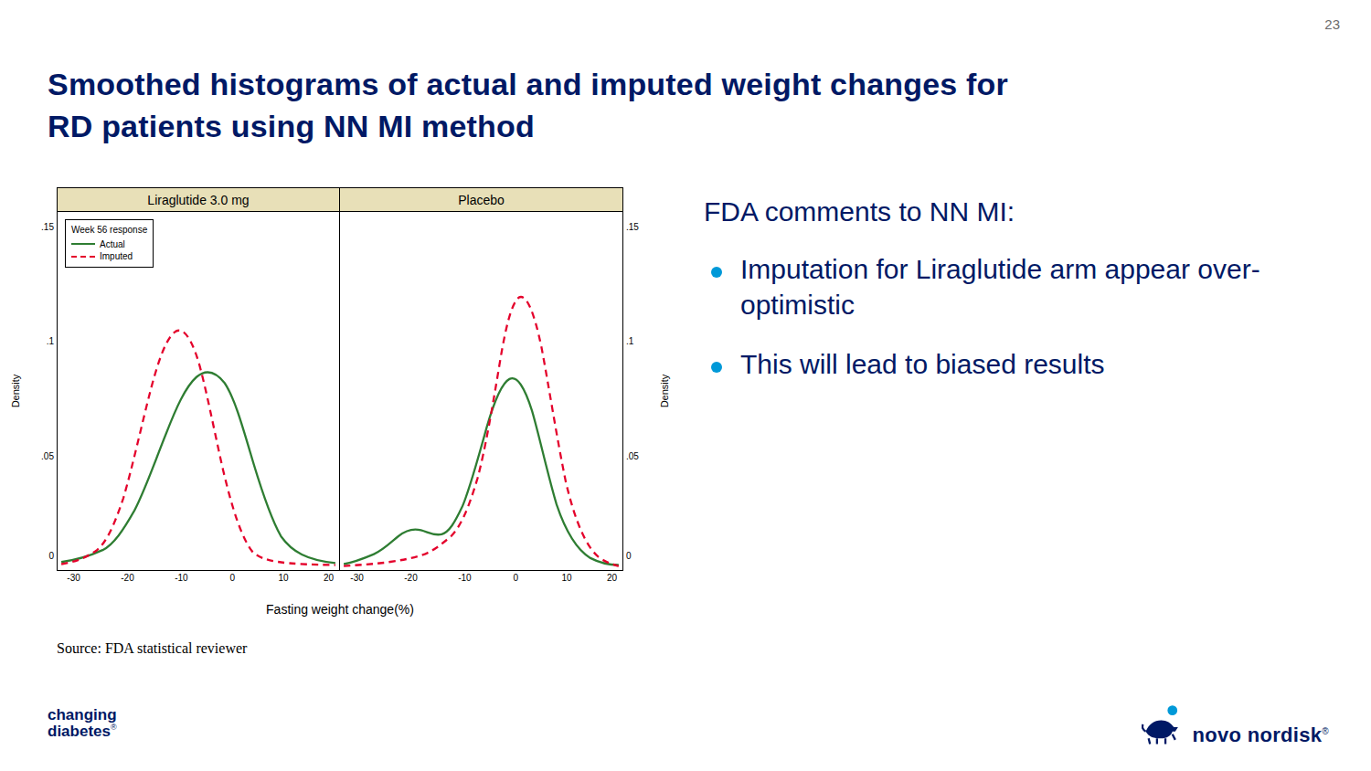23
Smoothed histograms of actual and imputed weight changes for
RD patients using NN MI method
Liraglutide 3.0 mg
Week 56 response
Actual
Imputed
.15 .1 .05 0
Density
Placebo
.15 .1 .05 0
Density
-30 -20 -10 0 10 20
-30 -20 -10 0 10 20
Fasting weight change(%)
Source: FDA statistical reviewer
FDA comments to NN MI:
Imputation for Liraglutide arm appear over-optimistic
This will lead to biased results
changing
diabetes®
novo nordisk®